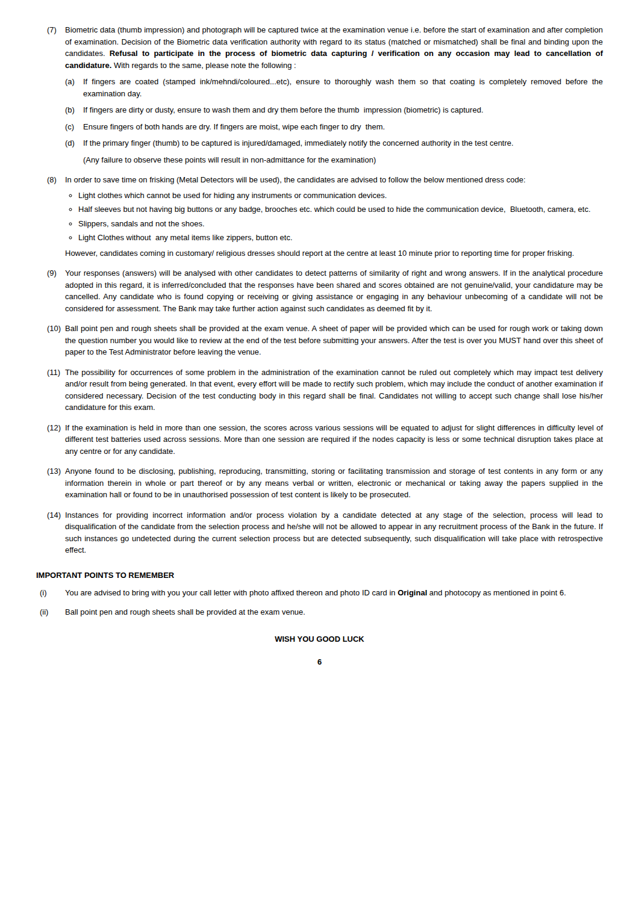(7)
Biometric data (thumb impression) and photograph will be captured twice at the examination venue i.e. before the start of examination and after completion of examination. Decision of the Biometric data verification authority with regard to its status (matched or mismatched) shall be final and binding upon the candidates. Refusal to participate in the process of biometric data capturing / verification on any occasion may lead to cancellation of candidature. With regards to the same, please note the following :
(a)
If fingers are coated (stamped ink/mehndi/coloured...etc), ensure to thoroughly wash them so that coating is completely removed before the examination day.
(b)
If fingers are dirty or dusty, ensure to wash them and dry them before the thumb impression (biometric) is captured.
(c)
Ensure fingers of both hands are dry. If fingers are moist, wipe each finger to dry them.
(d)
If the primary finger (thumb) to be captured is injured/damaged, immediately notify the concerned authority in the test centre.
(Any failure to observe these points will result in non-admittance for the examination)
(8)
In order to save time on frisking (Metal Detectors will be used), the candidates are advised to follow the below mentioned dress code:
Light clothes which cannot be used for hiding any instruments or communication devices.
Half sleeves but not having big buttons or any badge, brooches etc. which could be used to hide the communication device, Bluetooth, camera, etc.
Slippers, sandals and not the shoes.
Light Clothes without any metal items like zippers, button etc.
However, candidates coming in customary/ religious dresses should report at the centre at least 10 minute prior to reporting time for proper frisking.
(9)
Your responses (answers) will be analysed with other candidates to detect patterns of similarity of right and wrong answers. If in the analytical procedure adopted in this regard, it is inferred/concluded that the responses have been shared and scores obtained are not genuine/valid, your candidature may be cancelled. Any candidate who is found copying or receiving or giving assistance or engaging in any behaviour unbecoming of a candidate will not be considered for assessment. The Bank may take further action against such candidates as deemed fit by it.
(10)
Ball point pen and rough sheets shall be provided at the exam venue. A sheet of paper will be provided which can be used for rough work or taking down the question number you would like to review at the end of the test before submitting your answers. After the test is over you MUST hand over this sheet of paper to the Test Administrator before leaving the venue.
(11)
The possibility for occurrences of some problem in the administration of the examination cannot be ruled out completely which may impact test delivery and/or result from being generated. In that event, every effort will be made to rectify such problem, which may include the conduct of another examination if considered necessary. Decision of the test conducting body in this regard shall be final. Candidates not willing to accept such change shall lose his/her candidature for this exam.
(12)
If the examination is held in more than one session, the scores across various sessions will be equated to adjust for slight differences in difficulty level of different test batteries used across sessions. More than one session are required if the nodes capacity is less or some technical disruption takes place at any centre or for any candidate.
(13)
Anyone found to be disclosing, publishing, reproducing, transmitting, storing or facilitating transmission and storage of test contents in any form or any information therein in whole or part thereof or by any means verbal or written, electronic or mechanical or taking away the papers supplied in the examination hall or found to be in unauthorised possession of test content is likely to be prosecuted.
(14)
Instances for providing incorrect information and/or process violation by a candidate detected at any stage of the selection, process will lead to disqualification of the candidate from the selection process and he/she will not be allowed to appear in any recruitment process of the Bank in the future. If such instances go undetected during the current selection process but are detected subsequently, such disqualification will take place with retrospective effect.
IMPORTANT POINTS TO REMEMBER
(i)
You are advised to bring with you your call letter with photo affixed thereon and photo ID card in Original and photocopy as mentioned in point 6.
(ii)
Ball point pen and rough sheets shall be provided at the exam venue.
WISH YOU GOOD LUCK
6